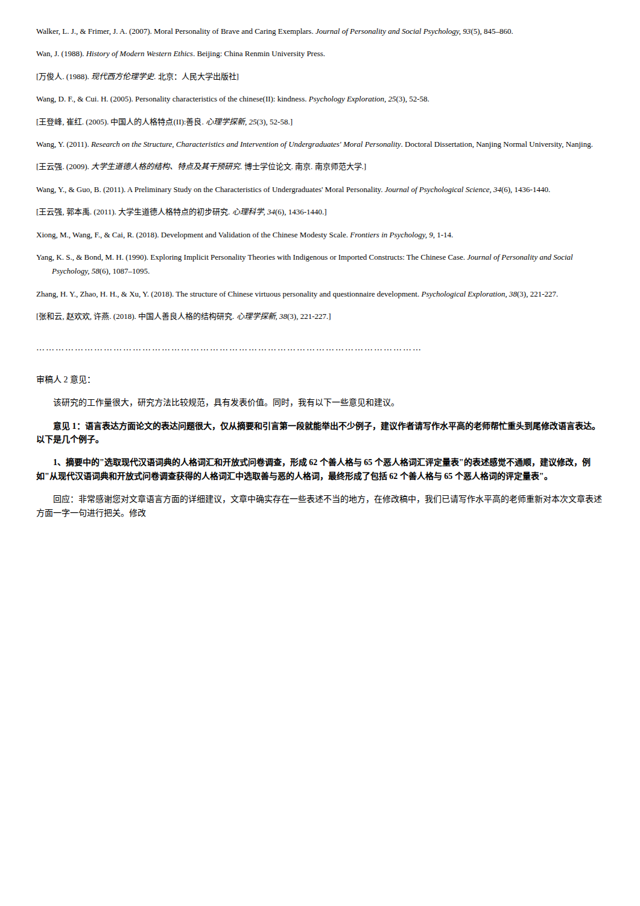Walker, L. J., & Frimer, J. A. (2007). Moral Personality of Brave and Caring Exemplars. Journal of Personality and Social Psychology, 93(5), 845–860.
Wan, J. (1988). History of Modern Western Ethics. Beijing: China Renmin University Press.
[万俊人. (1988). 现代西方伦理学史. 北京：人民大学出版社]
Wang, D. F., & Cui. H. (2005). Personality characteristics of the chinese(II): kindness. Psychology Exploration, 25(3), 52-58.
[王登峰, 崔红. (2005). 中国人的人格特点(II):善良. 心理学探新, 25(3), 52-58.]
Wang, Y. (2011). Research on the Structure, Characteristics and Intervention of Undergraduates' Moral Personality. Doctoral Dissertation, Nanjing Normal University, Nanjing.
[王云强. (2009). 大学生道德人格的结构、特点及其干预研究. 博士学位论文. 南京. 南京师范大学.]
Wang, Y., & Guo, B. (2011). A Preliminary Study on the Characteristics of Undergraduates' Moral Personality. Journal of Psychological Science, 34(6), 1436-1440.
[王云强, 郭本禹. (2011). 大学生道德人格特点的初步研究. 心理科学, 34(6), 1436-1440.]
Xiong, M., Wang, F., & Cai, R. (2018). Development and Validation of the Chinese Modesty Scale. Frontiers in Psychology, 9, 1-14.
Yang, K. S., & Bond, M. H. (1990). Exploring Implicit Personality Theories with Indigenous or Imported Constructs: The Chinese Case. Journal of Personality and Social Psychology, 58(6), 1087–1095.
Zhang, H. Y., Zhao, H. H., & Xu, Y. (2018). The structure of Chinese virtuous personality and questionnaire development. Psychological Exploration, 38(3), 221-227.
[张和云, 赵欢欢, 许燕. (2018). 中国人善良人格的结构研究. 心理学探新, 38(3), 221-227.]
…………………………………………………………………………………………………………
审稿人 2 意见：
该研究的工作量很大，研究方法比较规范，具有发表价值。同时，我有以下一些意见和建议。
意见 1：语言表达方面论文的表达问题很大，仅从摘要和引言第一段就能举出不少例子，建议作者请写作水平高的老师帮忙重头到尾修改语言表达。以下是几个例子。
1、摘要中的"选取现代汉语词典的人格词汇和开放式问卷调查，形成 62 个善人格与 65 个恶人格词汇评定量表"的表述感觉不通顺，建议修改，例如"从现代汉语词典和开放式问卷调查获得的人格词汇中选取善与恶的人格词，最终形成了包括 62 个善人格与 65 个恶人格词的评定量表"。
回应：非常感谢您对文章语言方面的详细建议，文章中确实存在一些表述不当的地方，在修改稿中，我们已请写作水平高的老师重新对本次文章表述方面一字一句进行把关。修改